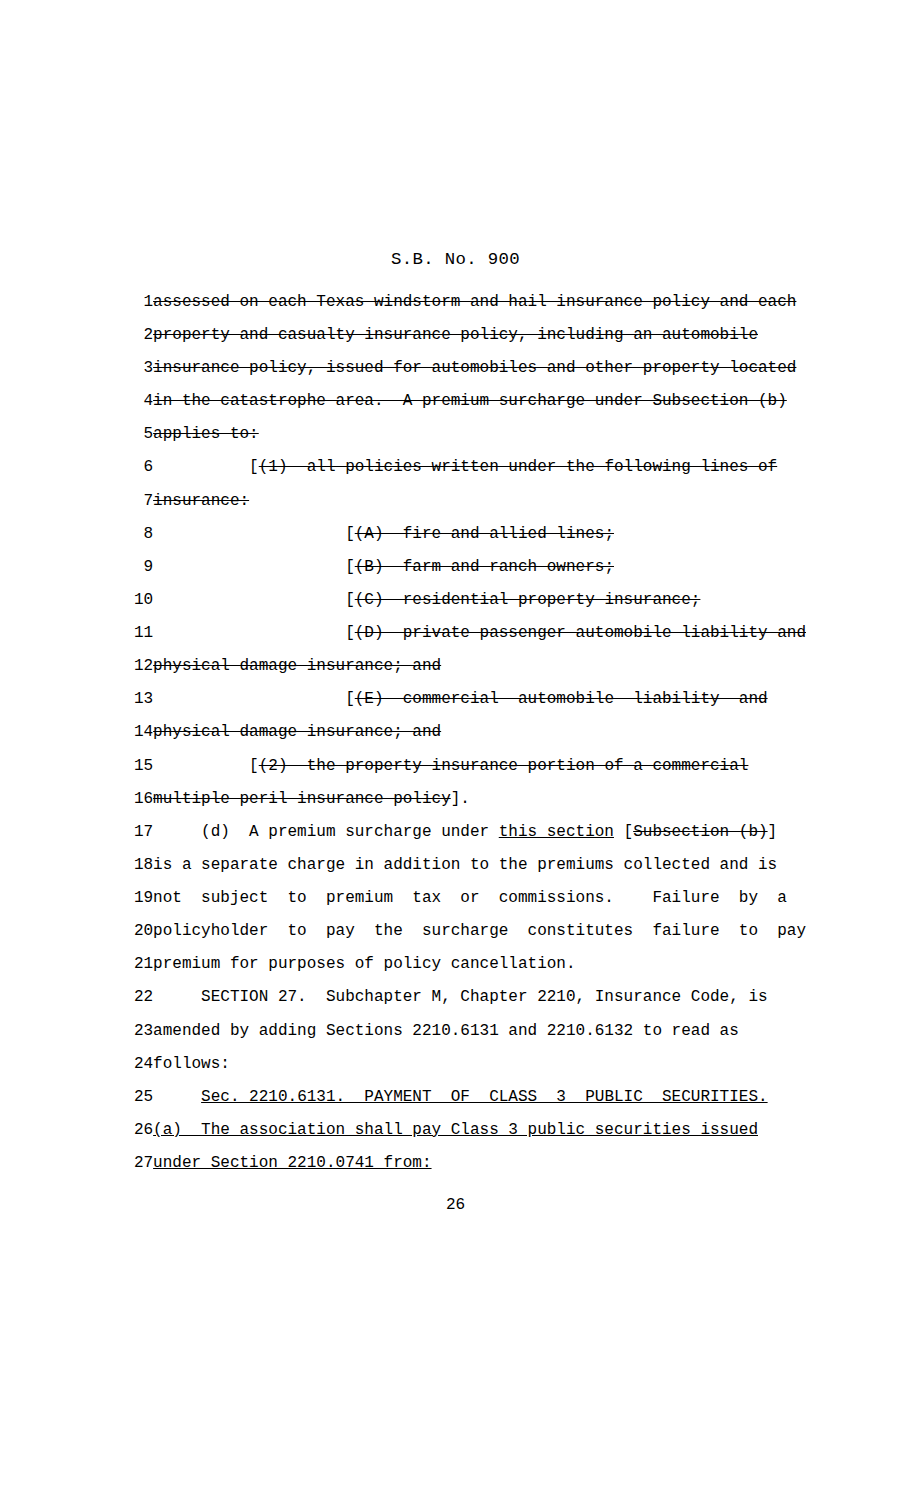S.B. No. 900
| 1 | assessed on each Texas windstorm and hail insurance policy and each |
| 2 | property and casualty insurance policy, including an automobile |
| 3 | insurance policy, issued for automobiles and other property located |
| 4 | in the catastrophe area. A premium surcharge under Subsection (b) |
| 5 | applies to: |
| 6 | [ (1) all policies written under the following lines of |
| 7 | insurance: |
| 8 | [ (A) fire and allied lines; |
| 9 | [ (B) farm and ranch owners; |
| 10 | [ (C) residential property insurance; |
| 11 | [ (D) private passenger automobile liability and |
| 12 | physical damage insurance; and |
| 13 | [ (E) commercial automobile liability and |
| 14 | physical damage insurance; and |
| 15 | [ (2) the property insurance portion of a commercial |
| 16 | multiple peril insurance policy ]. |
| 17 | (d) A premium surcharge under this section [ Subsection (b) ] |
| 18 | is a separate charge in addition to the premiums collected and is |
| 19 | not subject to premium tax or commissions. Failure by a |
| 20 | policyholder to pay the surcharge constitutes failure to pay |
| 21 | premium for purposes of policy cancellation. |
| 22 | SECTION 27. Subchapter M, Chapter 2210, Insurance Code, is |
| 23 | amended by adding Sections 2210.6131 and 2210.6132 to read as |
| 24 | follows: |
| 25 | Sec. 2210.6131. PAYMENT OF CLASS 3 PUBLIC SECURITIES. |
| 26 | (a) The association shall pay Class 3 public securities issued |
| 27 | under Section 2210.0741 from: |
26